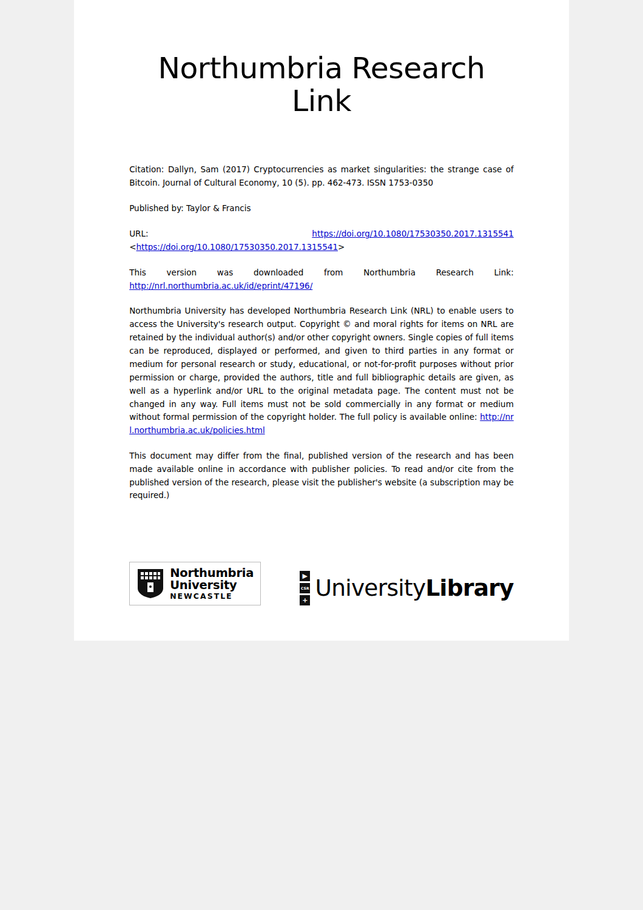Northumbria Research Link
Citation: Dallyn, Sam (2017) Cryptocurrencies as market singularities: the strange case of Bitcoin. Journal of Cultural Economy, 10 (5). pp. 462-473. ISSN 1753-0350
Published by: Taylor & Francis
URL: https://doi.org/10.1080/17530350.2017.1315541 <https://doi.org/10.1080/17530350.2017.1315541>
This version was downloaded from Northumbria Research Link: http://nrl.northumbria.ac.uk/id/eprint/47196/
Northumbria University has developed Northumbria Research Link (NRL) to enable users to access the University's research output. Copyright © and moral rights for items on NRL are retained by the individual author(s) and/or other copyright owners. Single copies of full items can be reproduced, displayed or performed, and given to third parties in any format or medium for personal research or study, educational, or not-for-profit purposes without prior permission or charge, provided the authors, title and full bibliographic details are given, as well as a hyperlink and/or URL to the original metadata page. The content must not be changed in any way. Full items must not be sold commercially in any format or medium without formal permission of the copyright holder. The full policy is available online: http://nrl.northumbria.ac.uk/policies.html
This document may differ from the final, published version of the research and has been made available online in accordance with publisher policies. To read and/or cite from the published version of the research, please visit the publisher's website (a subscription may be required.)
Northumbria University NEWCASTLE
▶
CSR
+
University Library